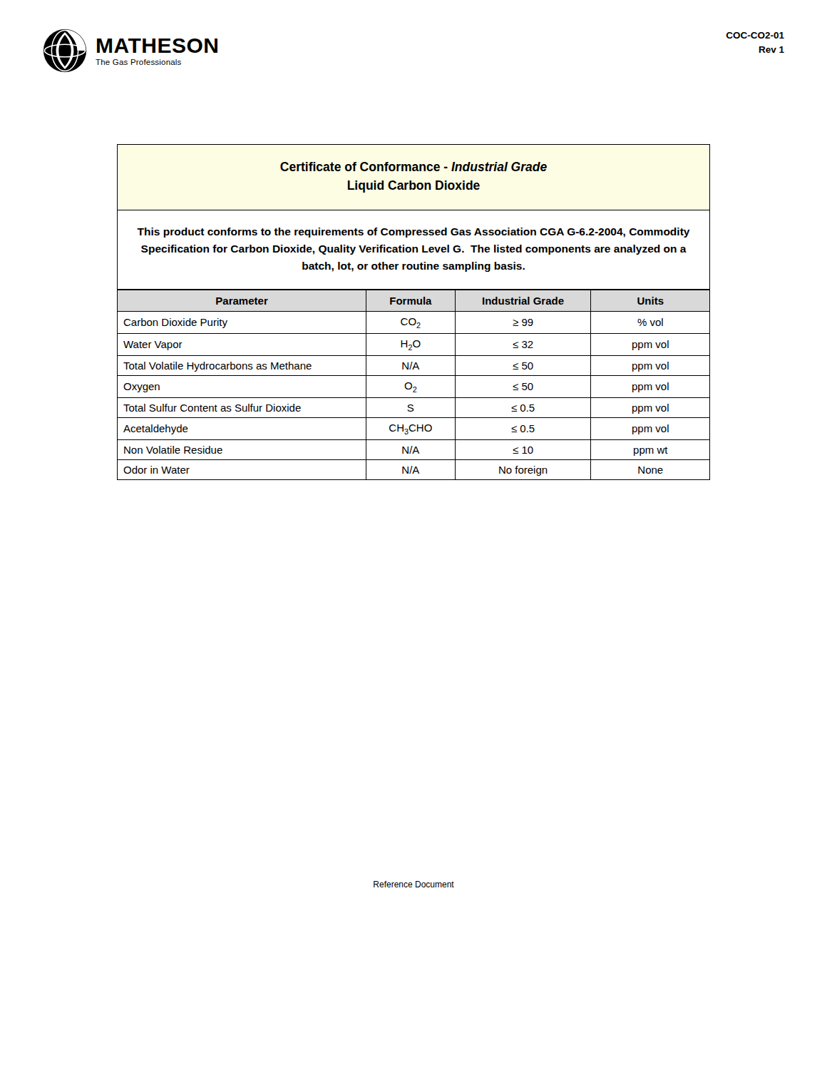MATHESON
The Gas Professionals
COC-CO2-01
Rev 1
Certificate of Conformance - Industrial Grade
Liquid Carbon Dioxide
This product conforms to the requirements of Compressed Gas Association CGA G-6.2-2004, Commodity Specification for Carbon Dioxide, Quality Verification Level G. The listed components are analyzed on a batch, lot, or other routine sampling basis.
| Parameter | Formula | Industrial Grade | Units |
| --- | --- | --- | --- |
| Carbon Dioxide Purity | CO 2 | ≥ 99 | % vol |
| Water Vapor | H 2 O | ≤ 32 | ppm vol |
| Total Volatile Hydrocarbons as Methane | N/A | ≤ 50 | ppm vol |
| Oxygen | O 2 | ≤ 50 | ppm vol |
| Total Sulfur Content as Sulfur Dioxide | S | ≤ 0.5 | ppm vol |
| Acetaldehyde | CH 3 CHO | ≤ 0.5 | ppm vol |
| Non Volatile Residue | N/A | ≤ 10 | ppm wt |
| Odor in Water | N/A | No foreign | None |
Reference Document